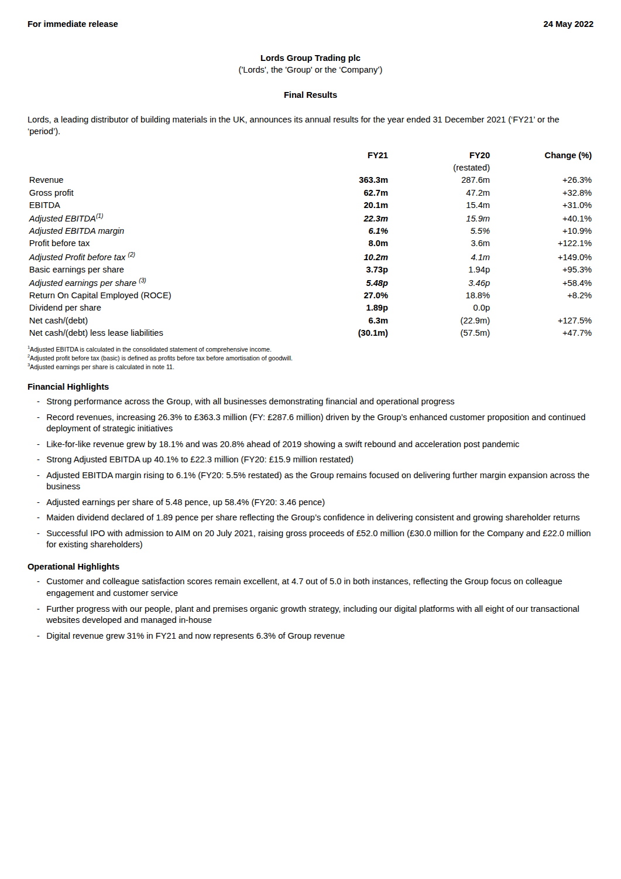For immediate release 24 May 2022
Lords Group Trading plc
('Lords', the 'Group' or the ‘Company’)
Final Results
Lords, a leading distributor of building materials in the UK, announces its annual results for the year ended 31 December 2021 (‘FY21’ or the ‘period’).
| | FY21 | FY20 | Change (%) |
| --- | --- | --- | --- |
| | | (restated) | |
| Revenue | 363.3m | 287.6m | +26.3% |
| Gross profit | 62.7m | 47.2m | +32.8% |
| EBITDA | 20.1m | 15.4m | +31.0% |
| Adjusted EBITDA (1) | 22.3m | 15.9m | +40.1% |
| Adjusted EBITDA margin | 6.1% | 5.5% | +10.9% |
| Profit before tax | 8.0m | 3.6m | +122.1% |
| Adjusted Profit before tax (2) | 10.2m | 4.1m | +149.0% |
| Basic earnings per share | 3.73p | 1.94p | +95.3% |
| Adjusted earnings per share (3) | 5.48p | 3.46p | +58.4% |
| Return On Capital Employed (ROCE) | 27.0% | 18.8% | +8.2% |
| Dividend per share | 1.89p | 0.0p | |
| Net cash/(debt) | 6.3m | (22.9m) | +127.5% |
| Net cash/(debt) less lease liabilities | (30.1m) | (57.5m) | +47.7% |
1Adjusted EBITDA is calculated in the consolidated statement of comprehensive income.
2Adjusted profit before tax (basic) is defined as profits before tax before amortisation of goodwill.
3Adjusted earnings per share is calculated in note 11.
Financial Highlights
Strong performance across the Group, with all businesses demonstrating financial and operational progress
Record revenues, increasing 26.3% to £363.3 million (FY: £287.6 million) driven by the Group’s enhanced customer proposition and continued deployment of strategic initiatives
Like-for-like revenue grew by 18.1% and was 20.8% ahead of 2019 showing a swift rebound and acceleration post pandemic
Strong Adjusted EBITDA up 40.1% to £22.3 million (FY20: £15.9 million restated)
Adjusted EBITDA margin rising to 6.1% (FY20: 5.5% restated) as the Group remains focused on delivering further margin expansion across the business
Adjusted earnings per share of 5.48 pence, up 58.4% (FY20: 3.46 pence)
Maiden dividend declared of 1.89 pence per share reflecting the Group’s confidence in delivering consistent and growing shareholder returns
Successful IPO with admission to AIM on 20 July 2021, raising gross proceeds of £52.0 million (£30.0 million for the Company and £22.0 million for existing shareholders)
Operational Highlights
Customer and colleague satisfaction scores remain excellent, at 4.7 out of 5.0 in both instances, reflecting the Group focus on colleague engagement and customer service
Further progress with our people, plant and premises organic growth strategy, including our digital platforms with all eight of our transactional websites developed and managed in-house
Digital revenue grew 31% in FY21 and now represents 6.3% of Group revenue